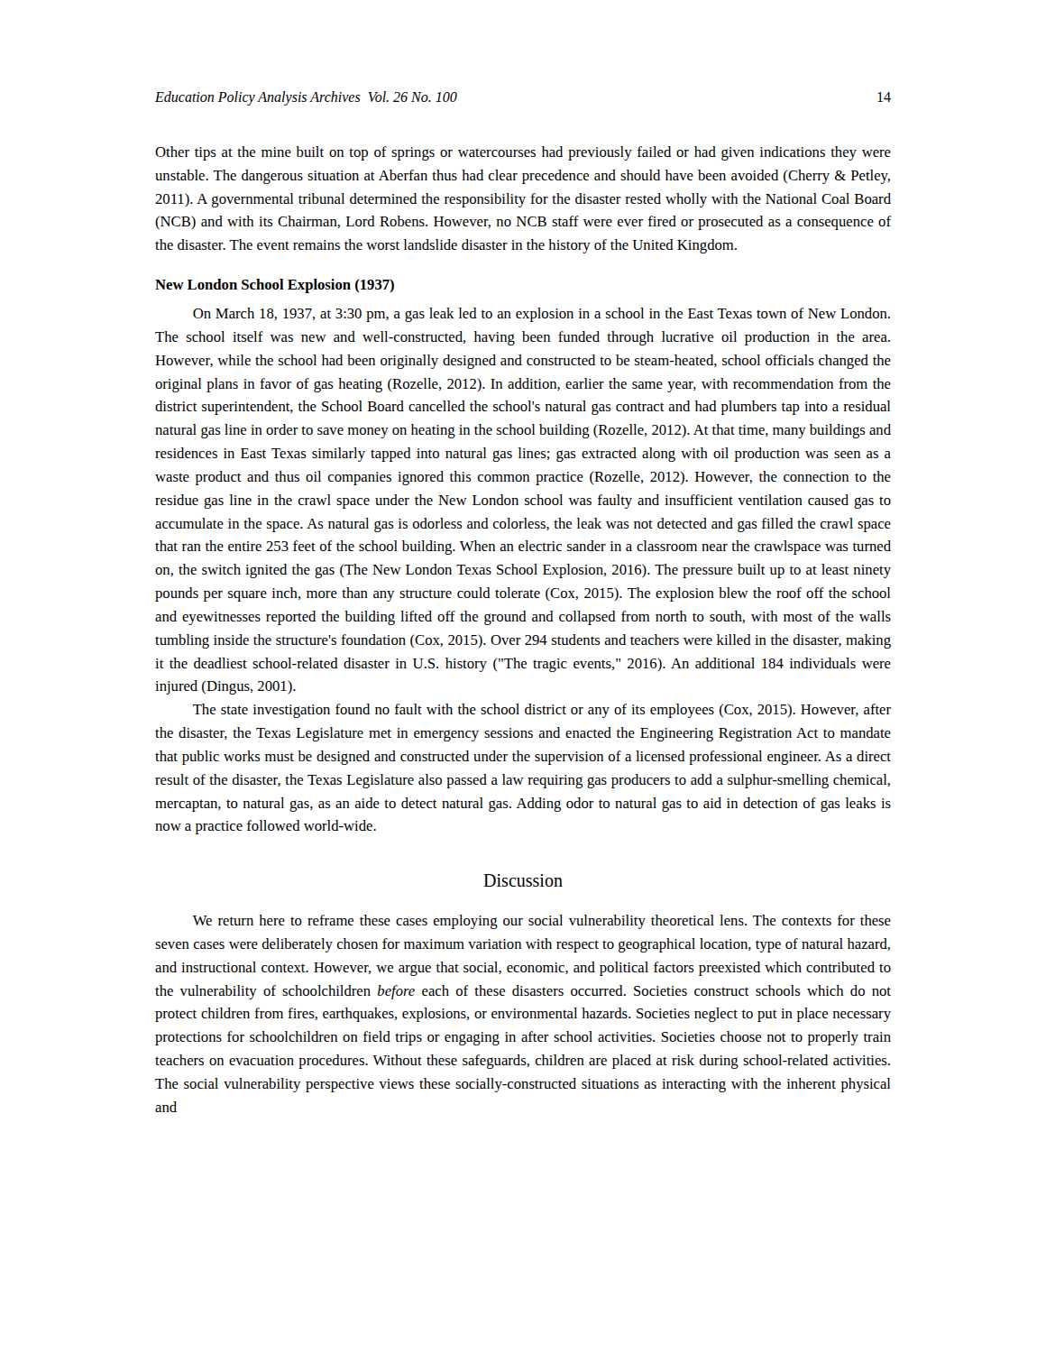Education Policy Analysis Archives Vol. 26 No. 100 14
Other tips at the mine built on top of springs or watercourses had previously failed or had given indications they were unstable. The dangerous situation at Aberfan thus had clear precedence and should have been avoided (Cherry & Petley, 2011). A governmental tribunal determined the responsibility for the disaster rested wholly with the National Coal Board (NCB) and with its Chairman, Lord Robens. However, no NCB staff were ever fired or prosecuted as a consequence of the disaster. The event remains the worst landslide disaster in the history of the United Kingdom.
New London School Explosion (1937)
On March 18, 1937, at 3:30 pm, a gas leak led to an explosion in a school in the East Texas town of New London. The school itself was new and well-constructed, having been funded through lucrative oil production in the area. However, while the school had been originally designed and constructed to be steam-heated, school officials changed the original plans in favor of gas heating (Rozelle, 2012). In addition, earlier the same year, with recommendation from the district superintendent, the School Board cancelled the school's natural gas contract and had plumbers tap into a residual natural gas line in order to save money on heating in the school building (Rozelle, 2012). At that time, many buildings and residences in East Texas similarly tapped into natural gas lines; gas extracted along with oil production was seen as a waste product and thus oil companies ignored this common practice (Rozelle, 2012). However, the connection to the residue gas line in the crawl space under the New London school was faulty and insufficient ventilation caused gas to accumulate in the space. As natural gas is odorless and colorless, the leak was not detected and gas filled the crawl space that ran the entire 253 feet of the school building. When an electric sander in a classroom near the crawlspace was turned on, the switch ignited the gas (The New London Texas School Explosion, 2016). The pressure built up to at least ninety pounds per square inch, more than any structure could tolerate (Cox, 2015). The explosion blew the roof off the school and eyewitnesses reported the building lifted off the ground and collapsed from north to south, with most of the walls tumbling inside the structure's foundation (Cox, 2015). Over 294 students and teachers were killed in the disaster, making it the deadliest school-related disaster in U.S. history ("The tragic events," 2016). An additional 184 individuals were injured (Dingus, 2001).
The state investigation found no fault with the school district or any of its employees (Cox, 2015). However, after the disaster, the Texas Legislature met in emergency sessions and enacted the Engineering Registration Act to mandate that public works must be designed and constructed under the supervision of a licensed professional engineer. As a direct result of the disaster, the Texas Legislature also passed a law requiring gas producers to add a sulphur-smelling chemical, mercaptan, to natural gas, as an aide to detect natural gas. Adding odor to natural gas to aid in detection of gas leaks is now a practice followed world-wide.
Discussion
We return here to reframe these cases employing our social vulnerability theoretical lens. The contexts for these seven cases were deliberately chosen for maximum variation with respect to geographical location, type of natural hazard, and instructional context. However, we argue that social, economic, and political factors preexisted which contributed to the vulnerability of schoolchildren before each of these disasters occurred. Societies construct schools which do not protect children from fires, earthquakes, explosions, or environmental hazards. Societies neglect to put in place necessary protections for schoolchildren on field trips or engaging in after school activities. Societies choose not to properly train teachers on evacuation procedures. Without these safeguards, children are placed at risk during school-related activities. The social vulnerability perspective views these socially-constructed situations as interacting with the inherent physical and